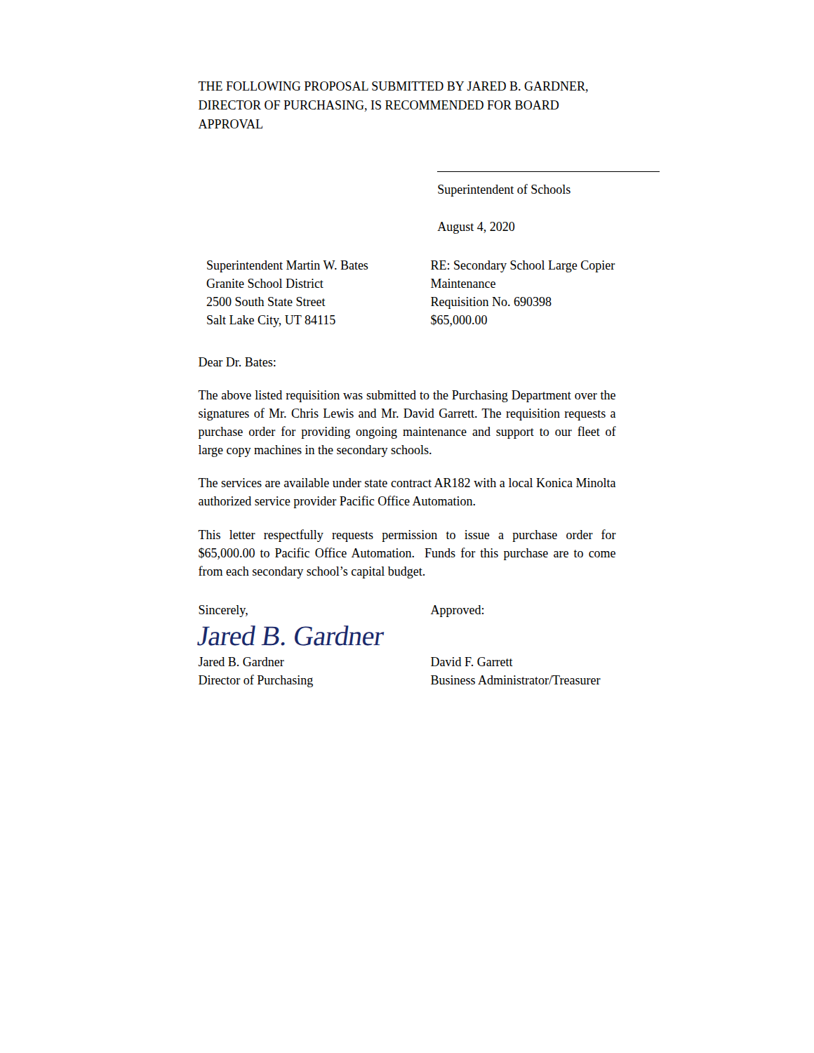The following proposal submitted by Jared B. Gardner, Director of Purchasing, is recommended for Board approval
Superintendent of Schools
August 4, 2020
Superintendent Martin W. Bates
Granite School District
2500 South State Street
Salt Lake City, UT 84115
RE: Secondary School Large Copier Maintenance
Requisition No. 690398
$65,000.00
Dear Dr. Bates:
The above listed requisition was submitted to the Purchasing Department over the signatures of Mr. Chris Lewis and Mr. David Garrett. The requisition requests a purchase order for providing ongoing maintenance and support to our fleet of large copy machines in the secondary schools.
The services are available under state contract AR182 with a local Konica Minolta authorized service provider Pacific Office Automation.
This letter respectfully requests permission to issue a purchase order for $65,000.00 to Pacific Office Automation. Funds for this purchase are to come from each secondary school’s capital budget.
Sincerely,
Approved:
Jared B. Gardner
Jared B. Gardner
Director of Purchasing
David F. Garrett
Business Administrator/Treasurer